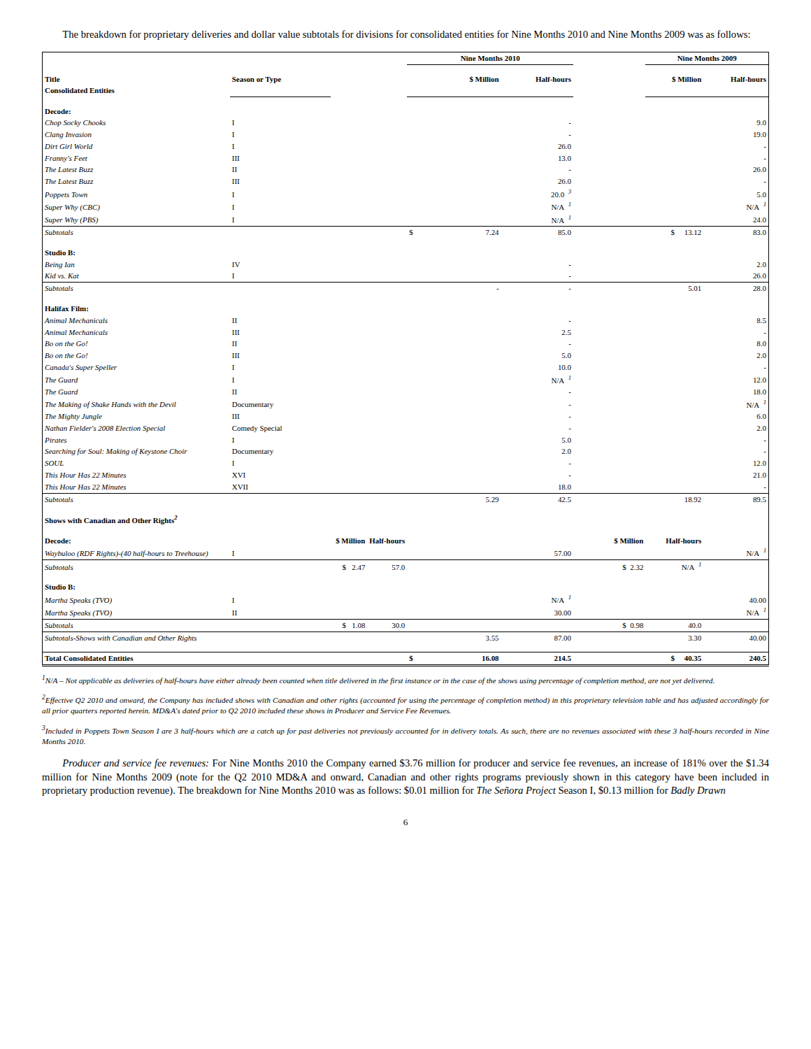The breakdown for proprietary deliveries and dollar value subtotals for divisions for consolidated entities for Nine Months 2010 and Nine Months 2009 was as follows:
| | Nine Months 2010 | | | Nine Months 2009 |
| Title | Season or Type | | | $ Million | Half-hours | | | $ Million | Half-hours |
| Consolidated Entities | | | | | | | | | |
| Decode: | |
| Chop Socky Chooks | I | | | | - | | | | 9.0 |
| Clang Invasion | I | | | | - | | | | 19.0 |
| Dirt Girl World | I | | | | 26.0 | | | | - |
| Franny's Feet | III | | | | 13.0 | | | | - |
| The Latest Buzz | II | | | | - | | | | 26.0 |
| The Latest Buzz | III | | | | 26.0 | | | | - |
| Poppets Town | I | | | | 20.0 3 | | | | 5.0 |
| Super Why (CBC) | I | | | | N/A 1 | | | | N/A 1 |
| Super Why (PBS) | I | | | | N/A 1 | | | | 24.0 |
| Subtotals | | | | $ | 7.24 | 85.0 | | | $ 13.12 | 83.0 |
| Studio B: | |
| Being Ian | IV | | | | - | | | | 2.0 |
| Kid vs. Kat | I | | | | - | | | | 26.0 |
| Subtotals | | | | - | - | | | 5.01 | 28.0 |
| Halifax Film: | |
| Animal Mechanicals | II | | | | - | | | | 8.5 |
| Animal Mechanicals | III | | | | 2.5 | | | | - |
| Bo on the Go! | II | | | | - | | | | 8.0 |
| Bo on the Go! | III | | | | 5.0 | | | | 2.0 |
| Canada's Super Speller | I | | | | 10.0 | | | | - |
| The Guard | I | | | | N/A 1 | | | | 12.0 |
| The Guard | II | | | | - | | | | 18.0 |
| The Making of Shake Hands with the Devil | Documentary | | | | - | | | | N/A 1 |
| The Mighty Jungle | III | | | | - | | | | 6.0 |
| Nathan Fielder's 2008 Election Special | Comedy Special | | | | - | | | | 2.0 |
| Pirates | I | | | | 5.0 | | | | - |
| Searching for Soul: Making of Keystone Choir | Documentary | | | | 2.0 | | | | - |
| SOUL | I | | | | - | | | | 12.0 |
| This Hour Has 22 Minutes | XVI | | | | - | | | | 21.0 |
| This Hour Has 22 Minutes | XVII | | | | 18.0 | | | | - |
| Subtotals | | | | 5.29 | 42.5 | | | 18.92 | 89.5 |
| Shows with Canadian and Other Rights 2 |
| Decode: | | $ Million | Half-hours | | | | $ Million | Half-hours | |
| Waybuloo (RDF Rights)-(40 half-hours to Treehouse) | I | | | | 57.00 | | | | N/A 1 |
| Subtotals | | $ 2.47 | 57.0 | | | | $ 2.32 | N/A 1 | |
| Studio B: | |
| Martha Speaks (TVO) | I | | | | N/A 1 | | | | 40.00 |
| Martha Speaks (TVO) | II | | | | 30.00 | | | | N/A 1 |
| Subtotals | | $ 1.08 | 30.0 | | | | $ 0.98 | 40.0 | |
| Subtotals-Shows with Canadian and Other Rights | | | | 3.55 | 87.00 | | | 3.30 | 40.00 |
| Total Consolidated Entities | | | | $ | 16.08 | 214.5 | | | $ 40.35 | 240.5 |
1N/A – Not applicable as deliveries of half-hours have either already been counted when title delivered in the first instance or in the case of the shows using percentage of completion method, are not yet delivered.
2Effective Q2 2010 and onward, the Company has included shows with Canadian and other rights (accounted for using the percentage of completion method) in this proprietary television table and has adjusted accordingly for all prior quarters reported herein. MD&A's dated prior to Q2 2010 included these shows in Producer and Service Fee Revenues.
3Included in Poppets Town Season I are 3 half-hours which are a catch up for past deliveries not previously accounted for in delivery totals. As such, there are no revenues associated with these 3 half-hours recorded in Nine Months 2010.
Producer and service fee revenues: For Nine Months 2010 the Company earned $3.76 million for producer and service fee revenues, an increase of 181% over the $1.34 million for Nine Months 2009 (note for the Q2 2010 MD&A and onward, Canadian and other rights programs previously shown in this category have been included in proprietary production revenue). The breakdown for Nine Months 2010 was as follows: $0.01 million for The Señora Project Season I, $0.13 million for Badly Drawn
6